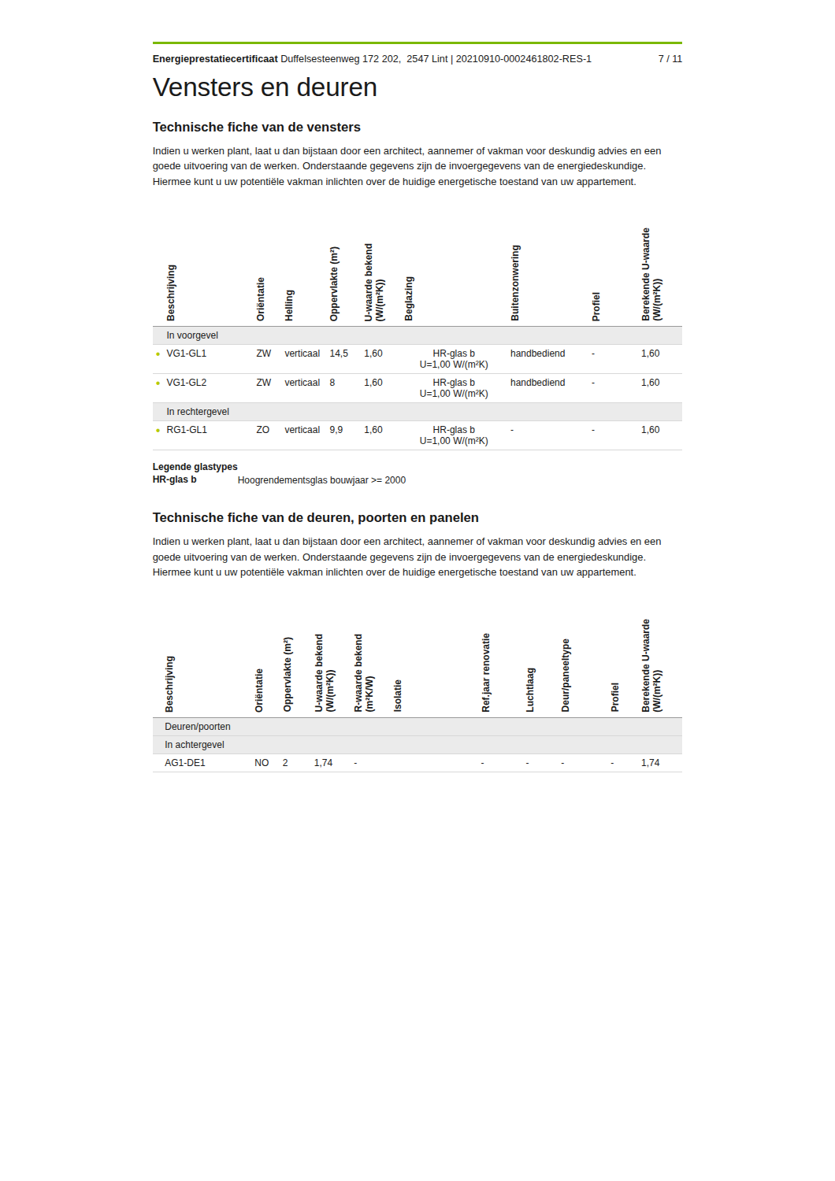Energieprestatiecertificaat Duffelsesteenweg 172 202, 2547 Lint | 20210910-0002461802-RES-1
7 / 11
Vensters en deuren
Technische fiche van de vensters
Indien u werken plant, laat u dan bijstaan door een architect, aannemer of vakman voor deskundig advies en een goede uitvoering van de werken. Onderstaande gegevens zijn de invoergegevens van de energiedeskundige. Hiermee kunt u uw potentiële vakman inlichten over de huidige energetische toestand van uw appartement.
| | Beschrijving | Oriëntatie | Helling | Oppervlakte (m²) | U-waarde bekend (W/(m²K)) | Beglazing | Buitenzonwering | Profiel | Berekende U-waarde (W/(m²K)) |
| --- | --- | --- | --- | --- | --- | --- | --- | --- | --- |
| | In voorgevel |
| • | VG1-GL1 | ZW | verticaal | 14,5 | 1,60 | HR-glas b U=1,00 W/(m²K) | handbediend | - | 1,60 |
| • | VG1-GL2 | ZW | verticaal | 8 | 1,60 | HR-glas b U=1,00 W/(m²K) | handbediend | - | 1,60 |
| | In rechtergevel |
| • | RG1-GL1 | ZO | verticaal | 9,9 | 1,60 | HR-glas b U=1,00 W/(m²K) | - | - | 1,60 |
Legende glastypes
HR-glas b
Hoogrendementsglas bouwjaar >= 2000
Technische fiche van de deuren, poorten en panelen
Indien u werken plant, laat u dan bijstaan door een architect, aannemer of vakman voor deskundig advies en een goede uitvoering van de werken. Onderstaande gegevens zijn de invoergegevens van de energiedeskundige. Hiermee kunt u uw potentiële vakman inlichten over de huidige energetische toestand van uw appartement.
| | Beschrijving | Oriëntatie | Oppervlakte (m²) | U-waarde bekend (W/(m²K)) | R-waarde bekend (m²K/W) | Isolatie | Ref.jaar renovatie | Luchtlaag | Deur/paneeltype | Profiel | Berekende U-waarde (W/(m²K)) |
| --- | --- | --- | --- | --- | --- | --- | --- | --- | --- | --- | --- |
| | Deuren/poorten |
| | In achtergevel |
| | AG1-DE1 | NO | 2 | 1,74 | - | | - | - | - | - | 1,74 |